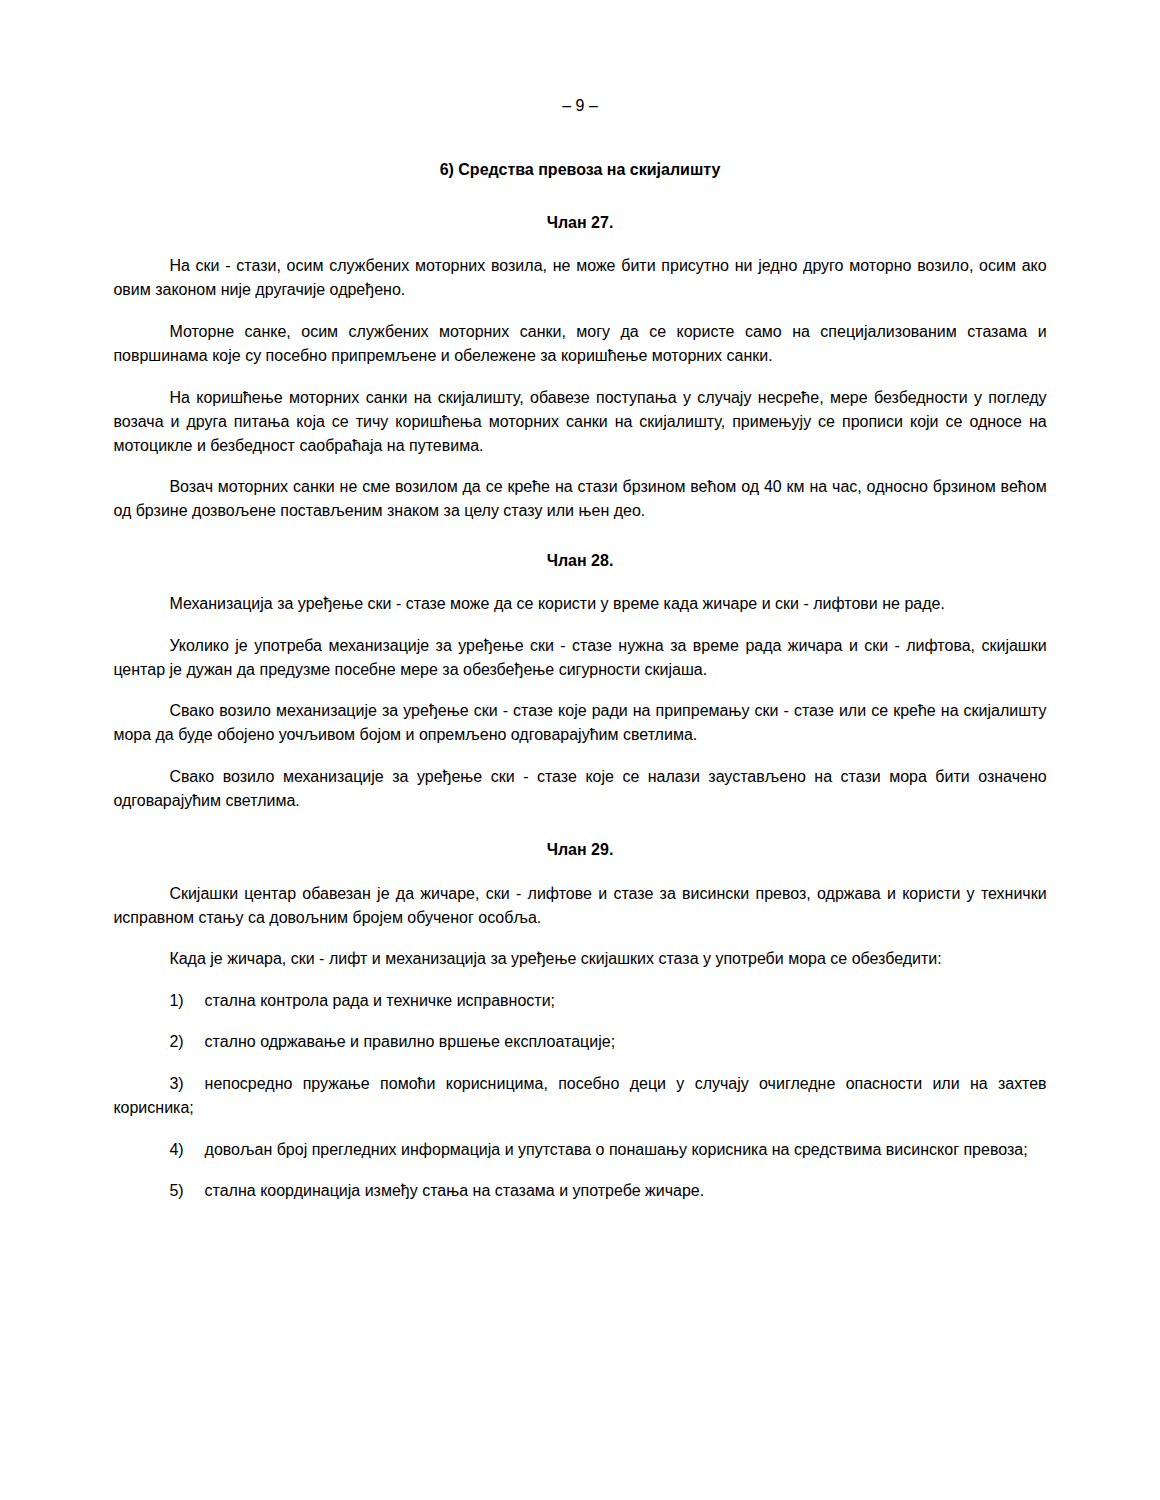– 9 –
6) Средства превоза на скијалишту
Члан 27.
На ски - стази, осим службених моторних возила, не може бити присутно ни једно друго моторно возило, осим ако овим законом није другачије одређено.
Моторне санке, осим службених моторних санки, могу да се користе само на специјализованим стазама и површинама које су посебно припремљене и обележене за коришћење моторних санки.
На коришћење моторних санки на скијалишту, обавезе поступања у случају несреће, мере безбедности у погледу возача и друга питања која се тичу коришћења моторних санки на скијалишту, примењују се прописи који се односе на мотоцикле и безбедност саобраћаја на путевима.
Возач моторних санки не сме возилом да се креће на стази брзином већом од 40 км на час, односно брзином већом од брзине дозвољене постављеним знаком за целу стазу или њен део.
Члан 28.
Механизација за уређење ски - стазе може да се користи у време када жичаре и ски - лифтови не раде.
Уколико је употреба механизације за уређење ски - стазе нужна за време рада жичара и ски - лифтова, скијашки центар је дужан да предузме посебне мере за обезбеђење сигурности скијаша.
Свако возило механизације за уређење ски - стазе које ради на припремању ски - стазе или се креће на скијалишту мора да буде обојено уочљивом бојом и опремљено одговарајућим светлима.
Свако возило механизације за уређење ски - стазе које се налази заустављено на стази мора бити означено одговарајућим светлима.
Члан 29.
Скијашки центар обавезан је да жичаре, ски - лифтове и стазе за висински превоз, одржава и користи у технички исправном стању са довољним бројем обученог особља.
Када је жичара, ски - лифт и механизација за уређење скијашких стаза у употреби мора се обезбедити:
1) стална контрола рада и техничке исправности;
2) стално одржавање и правилно вршење експлоатације;
3) непосредно пружање помоћи корисницима, посебно деци у случају очигледне опасности или на захтев корисника;
4) довољан број прегледних информација и упутстава о понашању корисника на средствима висинског превоза;
5) стална координација између стања на стазама и употребе жичаре.